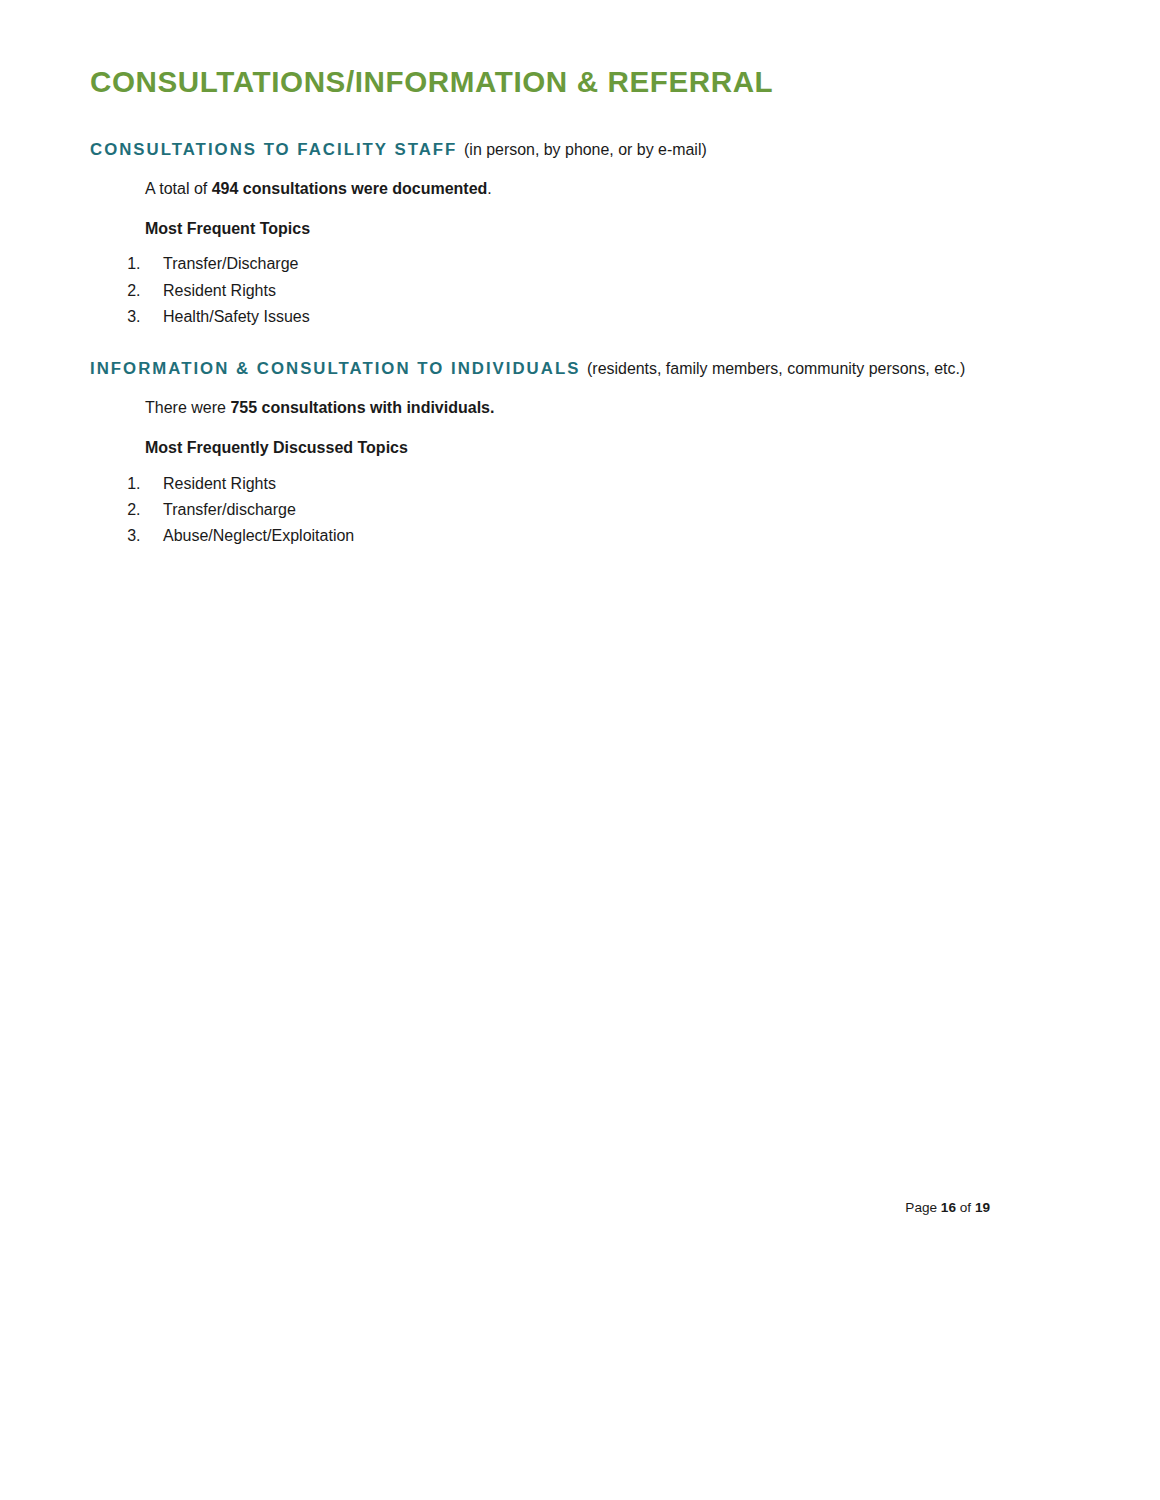CONSULTATIONS/INFORMATION & REFERRAL
CONSULTATIONS TO FACILITY STAFF (in person, by phone, or by e-mail)
A total of 494 consultations were documented.
Most Frequent Topics
Transfer/Discharge
Resident Rights
Health/Safety Issues
INFORMATION & CONSULTATION TO INDIVIDUALS (residents, family members, community persons, etc.)
There were 755 consultations with individuals.
Most Frequently Discussed Topics
Resident Rights
Transfer/discharge
Abuse/Neglect/Exploitation
Page 16 of 19